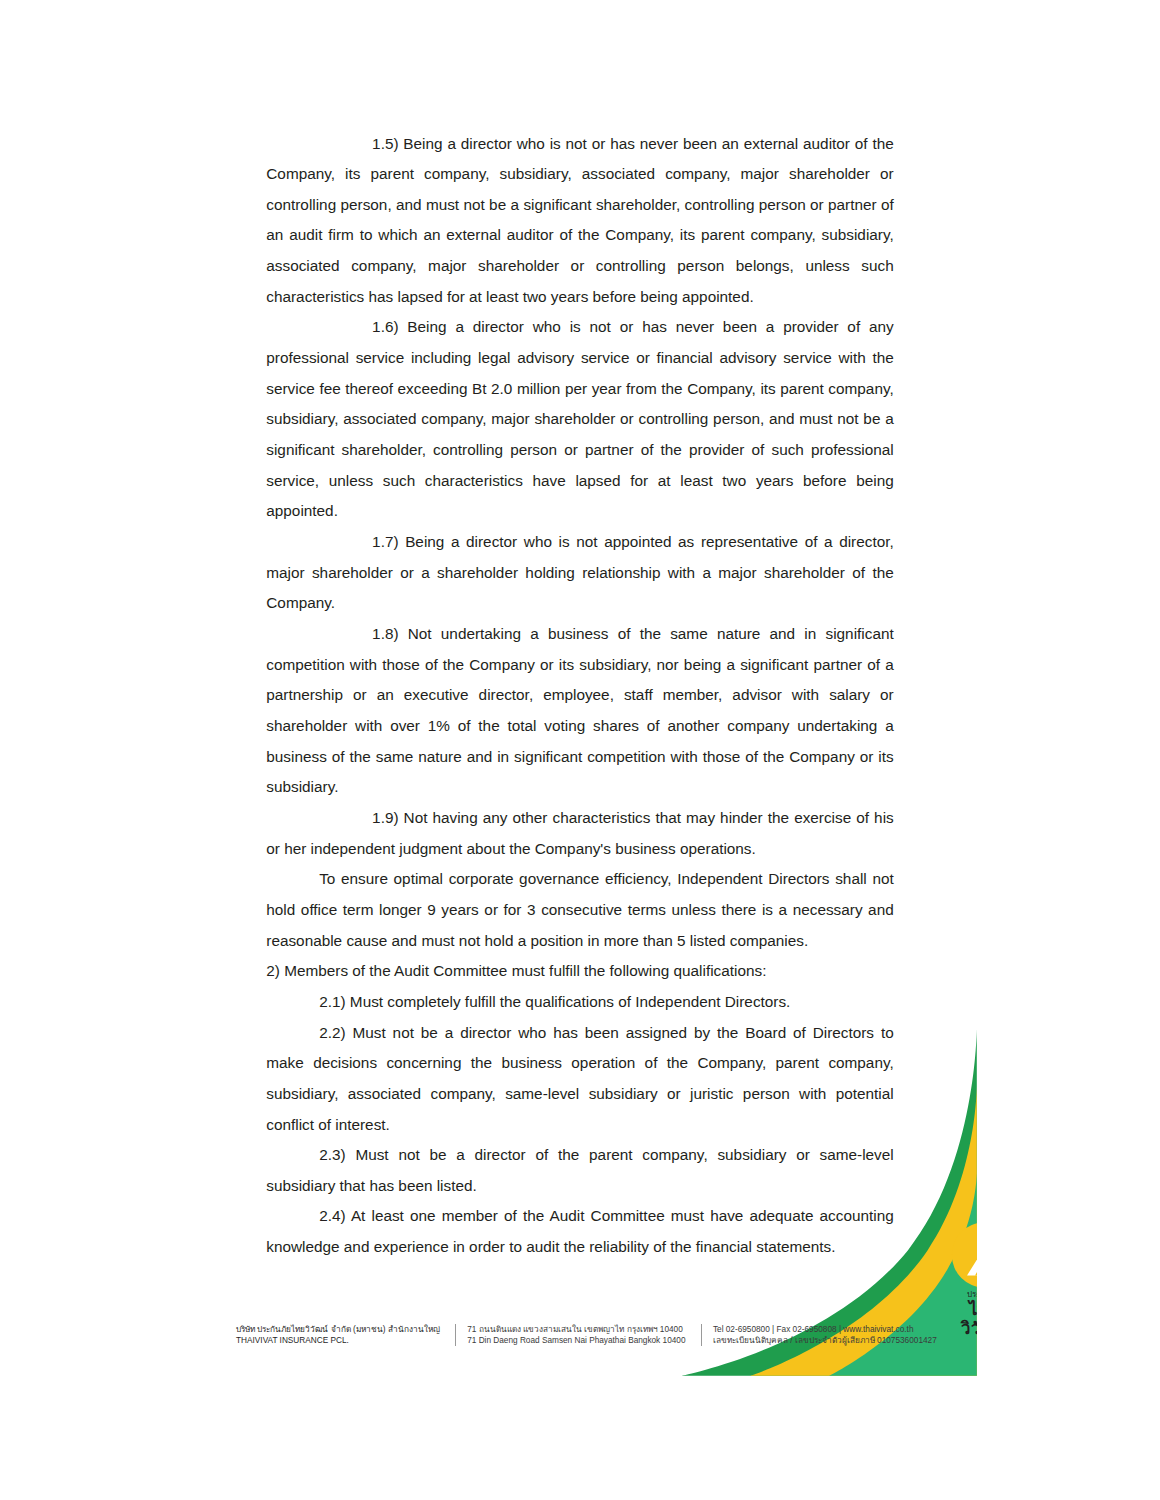1.5) Being a director who is not or has never been an external auditor of the Company, its parent company, subsidiary, associated company, major shareholder or controlling person, and must not be a significant shareholder, controlling person or partner of an audit firm to which an external auditor of the Company, its parent company, subsidiary, associated company, major shareholder or controlling person belongs, unless such characteristics has lapsed for at least two years before being appointed.
1.6) Being a director who is not or has never been a provider of any professional service including legal advisory service or financial advisory service with the service fee thereof exceeding Bt 2.0 million per year from the Company, its parent company, subsidiary, associated company, major shareholder or controlling person, and must not be a significant shareholder, controlling person or partner of the provider of such professional service, unless such characteristics have lapsed for at least two years before being appointed.
1.7) Being a director who is not appointed as representative of a director, major shareholder or a shareholder holding relationship with a major shareholder of the Company.
1.8) Not undertaking a business of the same nature and in significant competition with those of the Company or its subsidiary, nor being a significant partner of a partnership or an executive director, employee, staff member, advisor with salary or shareholder with over 1% of the total voting shares of another company undertaking a business of the same nature and in significant competition with those of the Company or its subsidiary.
1.9) Not having any other characteristics that may hinder the exercise of his or her independent judgment about the Company's business operations.
To ensure optimal corporate governance efficiency, Independent Directors shall not hold office term longer 9 years or for 3 consecutive terms unless there is a necessary and reasonable cause and must not hold a position in more than 5 listed companies.
2) Members of the Audit Committee must fulfill the following qualifications:
2.1) Must completely fulfill the qualifications of Independent Directors.
2.2) Must not be a director who has been assigned by the Board of Directors to make decisions concerning the business operation of the Company, parent company, subsidiary, associated company, same-level subsidiary or juristic person with potential conflict of interest.
2.3) Must not be a director of the parent company, subsidiary or same-level subsidiary that has been listed.
2.4) At least one member of the Audit Committee must have adequate accounting knowledge and experience in order to audit the reliability of the financial statements.
บริษัท ประกันภัยไทยวิวัฒน์ จำกัด (มหาชน) สำนักงานใหญ่
THAIVIVAT INSURANCE PCL.
71 ถนนดินแดง แขวงสามเสนใน เขตพญาไท กรุงเทพฯ 10400
71 Din Daeng Road Samsen Nai Phayathai Bangkok 10400
Tel 02-6950800 | Fax 02-6950808 | www.thaivivat.co.th
เลขทะเบียนนิติบุคคล / เลขประจำตัวผู้เสียภาษี 0107536001427
ประกันภัย
ไทยวิวัฒน์